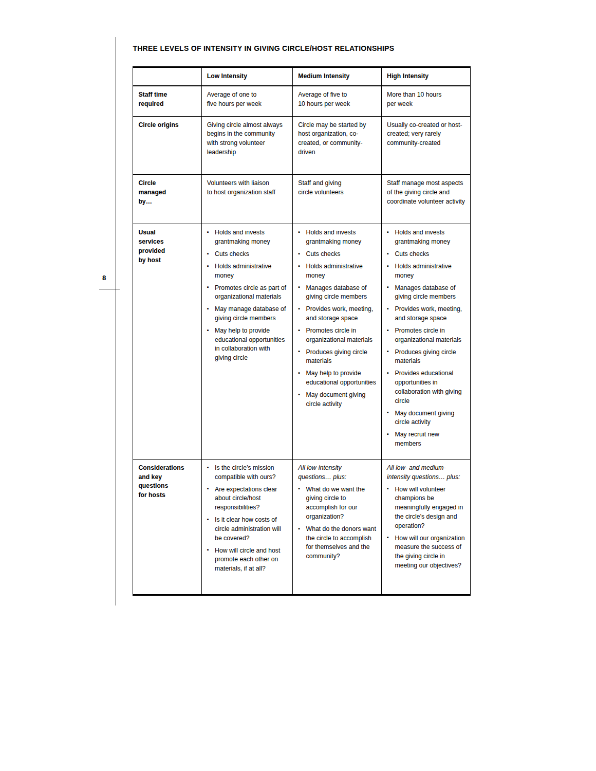8
Three Levels of Intensity in Giving Circle/Host Relationships
| | Low Intensity | Medium Intensity | High Intensity |
| --- | --- | --- | --- |
| Staff time required | Average of one to five hours per week | Average of five to 10 hours per week | More than 10 hours per week |
| Circle origins | Giving circle almost always begins in the community with strong volunteer leadership | Circle may be started by host organization, co-created, or community-driven | Usually co-created or host-created; very rarely community-created |
| Circle managed by… | Volunteers with liaison to host organization staff | Staff and giving circle volunteers | Staff manage most aspects of the giving circle and coordinate volunteer activity |
| Usual services provided by host | Holds and invests grantmaking money Cuts checks Holds administrative money Promotes circle as part of organizational materials May manage database of giving circle members May help to provide educational opportunities in collaboration with giving circle | Holds and invests grantmaking money Cuts checks Holds administrative money Manages database of giving circle members Provides work, meeting, and storage space Promotes circle in organizational materials Produces giving circle materials May help to provide educational opportunities May document giving circle activity | Holds and invests grantmaking money Cuts checks Holds administrative money Manages database of giving circle members Provides work, meeting, and storage space Promotes circle in organizational materials Produces giving circle materials Provides educational opportunities in collaboration with giving circle May document giving circle activity May recruit new members |
| Considerations and key questions for hosts | Is the circle’s mission compatible with ours? Are expectations clear about circle/host responsibilities? Is it clear how costs of circle administration will be covered? How will circle and host promote each other on materials, if at all? | All low-intensity questions… plus: What do we want the giving circle to accomplish for our organization? What do the donors want the circle to accomplish for themselves and the community? | All low- and medium-intensity questions… plus: How will volunteer champions be meaningfully engaged in the circle’s design and operation? How will our organization measure the success of the giving circle in meeting our objectives? |